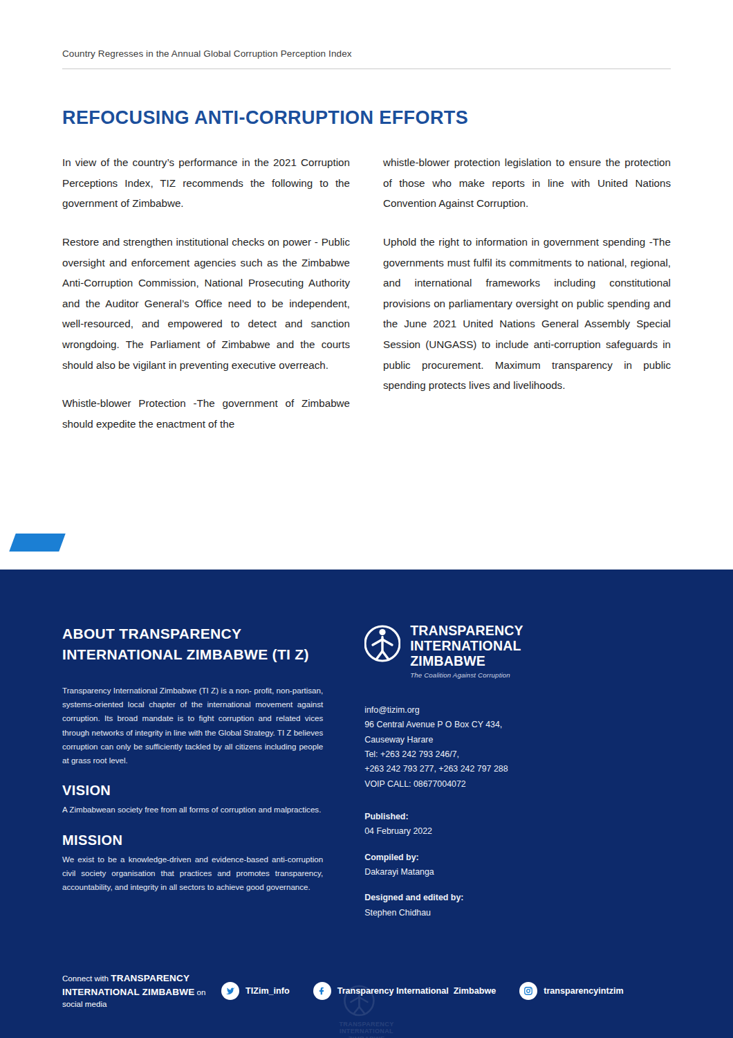Country Regresses in the Annual Global Corruption Perception Index
Refocusing Anti-Corruption Efforts
In view of the country’s performance in the 2021 Corruption Perceptions Index, TIZ recommends the following to the government of Zimbabwe.
Restore and strengthen institutional checks on power - Public oversight and enforcement agencies such as the Zimbabwe Anti-Corruption Commission, National Prosecuting Authority and the Auditor General’s Office need to be independent, well-resourced, and empowered to detect and sanction wrongdoing. The Parliament of Zimbabwe and the courts should also be vigilant in preventing executive overreach.
Whistle-blower Protection -The government of Zimbabwe should expedite the enactment of the
whistle-blower protection legislation to ensure the protection of those who make reports in line with United Nations Convention Against Corruption.
Uphold the right to information in government spending -The governments must fulfil its commitments to national, regional, and international frameworks including constitutional provisions on parliamentary oversight on public spending and the June 2021 United Nations General Assembly Special Session (UNGASS) to include anti-corruption safeguards in public procurement. Maximum transparency in public spending protects lives and livelihoods.
About Transparency
International Zimbabwe (TI Z)
Transparency International Zimbabwe (TI Z) is a non- profit, non-partisan, systems-oriented local chapter of the international movement against corruption. Its broad mandate is to fight corruption and related vices through networks of integrity in line with the Global Strategy. TI Z believes corruption can only be sufficiently tackled by all citizens including people at grass root level.
Vision
A Zimbabwean society free from all forms of corruption and malpractices.
Mission
We exist to be a knowledge-driven and evidence-based anti-corruption civil society organisation that practices and promotes transparency, accountability, and integrity in all sectors to achieve good governance.
Transparency
International
Zimbabwe
The Coalition Against Corruption
info@tizim.org
96 Central Avenue P O Box CY 434,
Causeway Harare
Tel: +263 242 793 246/7,
+263 242 793 277, +263 242 797 288
VOIP CALL: 08677004072
Published:
04 February 2022
Compiled by:
Dakarayi Matanga
Designed and edited by:
Stephen Chidhau
Connect with Transparency
International Zimbabwe on social media
TIZim_info
Transparency International Zimbabwe
transparencyintzim
TRANSPARENCY
INTERNATIONAL
ZIMBABWE